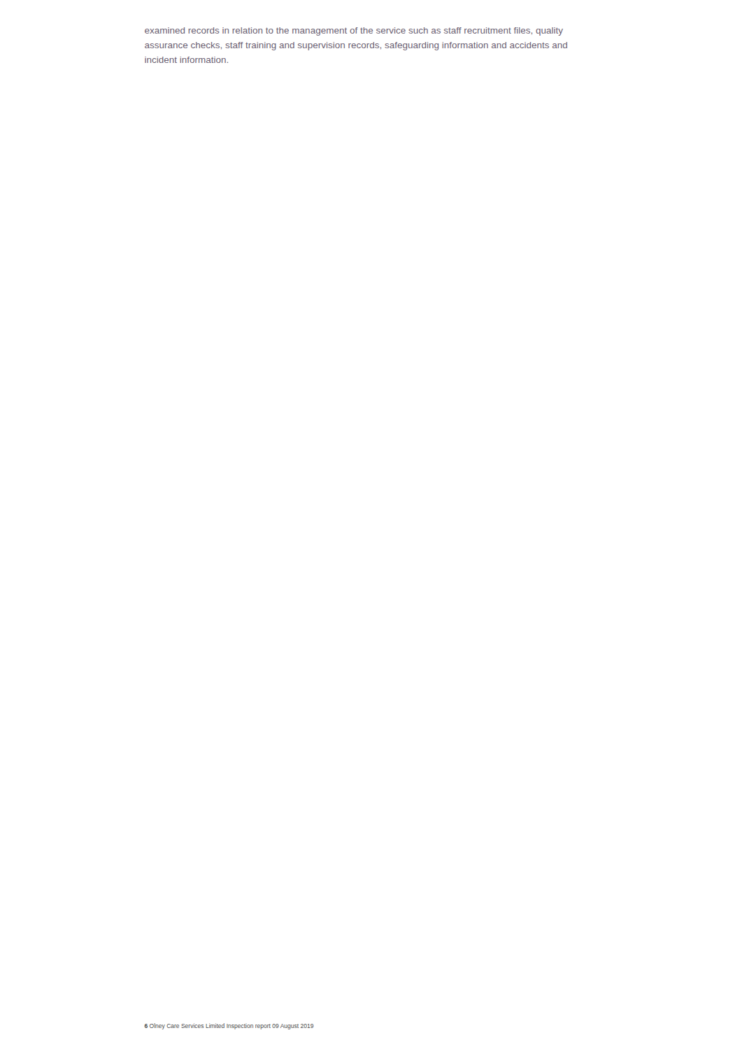examined records in relation to the management of the service such as staff recruitment files, quality assurance checks, staff training and supervision records, safeguarding information and accidents and incident information.
6 Olney Care Services Limited Inspection report 09 August 2019